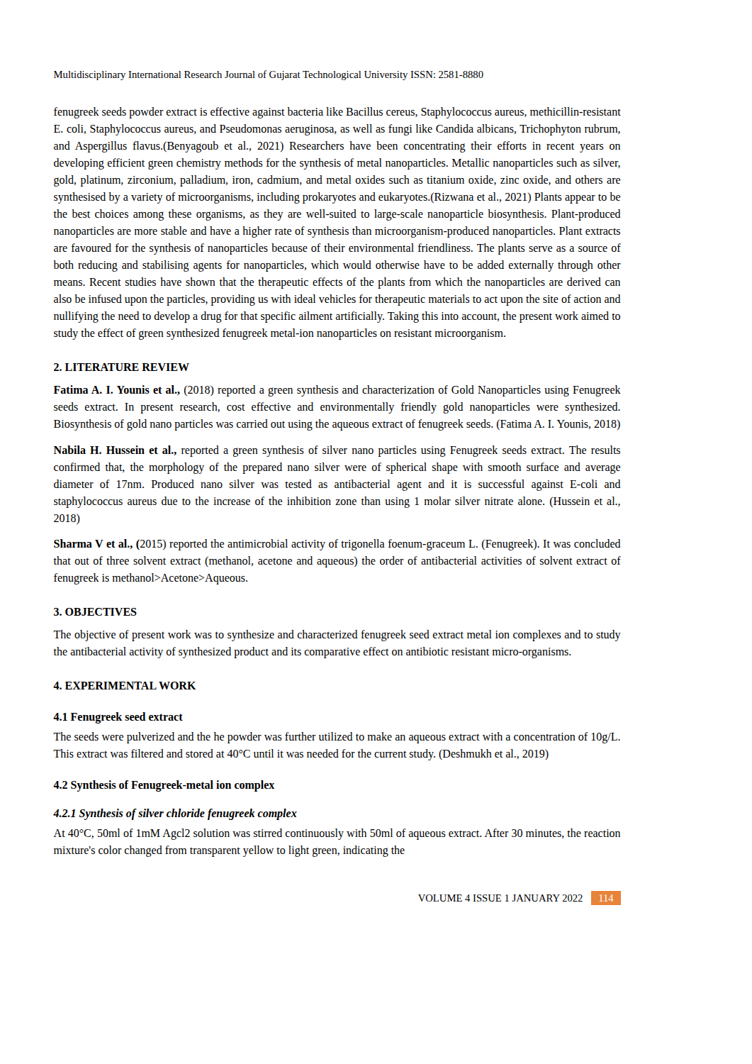Multidisciplinary International Research Journal of Gujarat Technological University ISSN: 2581-8880
fenugreek seeds powder extract is effective against bacteria like Bacillus cereus, Staphylococcus aureus, methicillin-resistant E. coli, Staphylococcus aureus, and Pseudomonas aeruginosa, as well as fungi like Candida albicans, Trichophyton rubrum, and Aspergillus flavus.(Benyagoub et al., 2021) Researchers have been concentrating their efforts in recent years on developing efficient green chemistry methods for the synthesis of metal nanoparticles. Metallic nanoparticles such as silver, gold, platinum, zirconium, palladium, iron, cadmium, and metal oxides such as titanium oxide, zinc oxide, and others are synthesised by a variety of microorganisms, including prokaryotes and eukaryotes.(Rizwana et al., 2021) Plants appear to be the best choices among these organisms, as they are well-suited to large-scale nanoparticle biosynthesis. Plant-produced nanoparticles are more stable and have a higher rate of synthesis than microorganism-produced nanoparticles. Plant extracts are favoured for the synthesis of nanoparticles because of their environmental friendliness. The plants serve as a source of both reducing and stabilising agents for nanoparticles, which would otherwise have to be added externally through other means. Recent studies have shown that the therapeutic effects of the plants from which the nanoparticles are derived can also be infused upon the particles, providing us with ideal vehicles for therapeutic materials to act upon the site of action and nullifying the need to develop a drug for that specific ailment artificially. Taking this into account, the present work aimed to study the effect of green synthesized fenugreek metal-ion nanoparticles on resistant microorganism.
2. LITERATURE REVIEW
Fatima A. I. Younis et al., (2018) reported a green synthesis and characterization of Gold Nanoparticles using Fenugreek seeds extract. In present research, cost effective and environmentally friendly gold nanoparticles were synthesized. Biosynthesis of gold nano particles was carried out using the aqueous extract of fenugreek seeds. (Fatima A. I. Younis, 2018)
Nabila H. Hussein et al., reported a green synthesis of silver nano particles using Fenugreek seeds extract. The results confirmed that, the morphology of the prepared nano silver were of spherical shape with smooth surface and average diameter of 17nm. Produced nano silver was tested as antibacterial agent and it is successful against E-coli and staphylococcus aureus due to the increase of the inhibition zone than using 1 molar silver nitrate alone. (Hussein et al., 2018)
Sharma V et al., (2015) reported the antimicrobial activity of trigonella foenum-graceum L. (Fenugreek). It was concluded that out of three solvent extract (methanol, acetone and aqueous) the order of antibacterial activities of solvent extract of fenugreek is methanol>Acetone>Aqueous.
3. OBJECTIVES
The objective of present work was to synthesize and characterized fenugreek seed extract metal ion complexes and to study the antibacterial activity of synthesized product and its comparative effect on antibiotic resistant micro-organisms.
4. EXPERIMENTAL WORK
4.1 Fenugreek seed extract
The seeds were pulverized and the he powder was further utilized to make an aqueous extract with a concentration of 10g/L. This extract was filtered and stored at 40°C until it was needed for the current study. (Deshmukh et al., 2019)
4.2 Synthesis of Fenugreek-metal ion complex
4.2.1 Synthesis of silver chloride fenugreek complex
At 40°C, 50ml of 1mM Agcl2 solution was stirred continuously with 50ml of aqueous extract. After 30 minutes, the reaction mixture's color changed from transparent yellow to light green, indicating the
VOLUME 4 ISSUE 1 JANUARY 2022 114